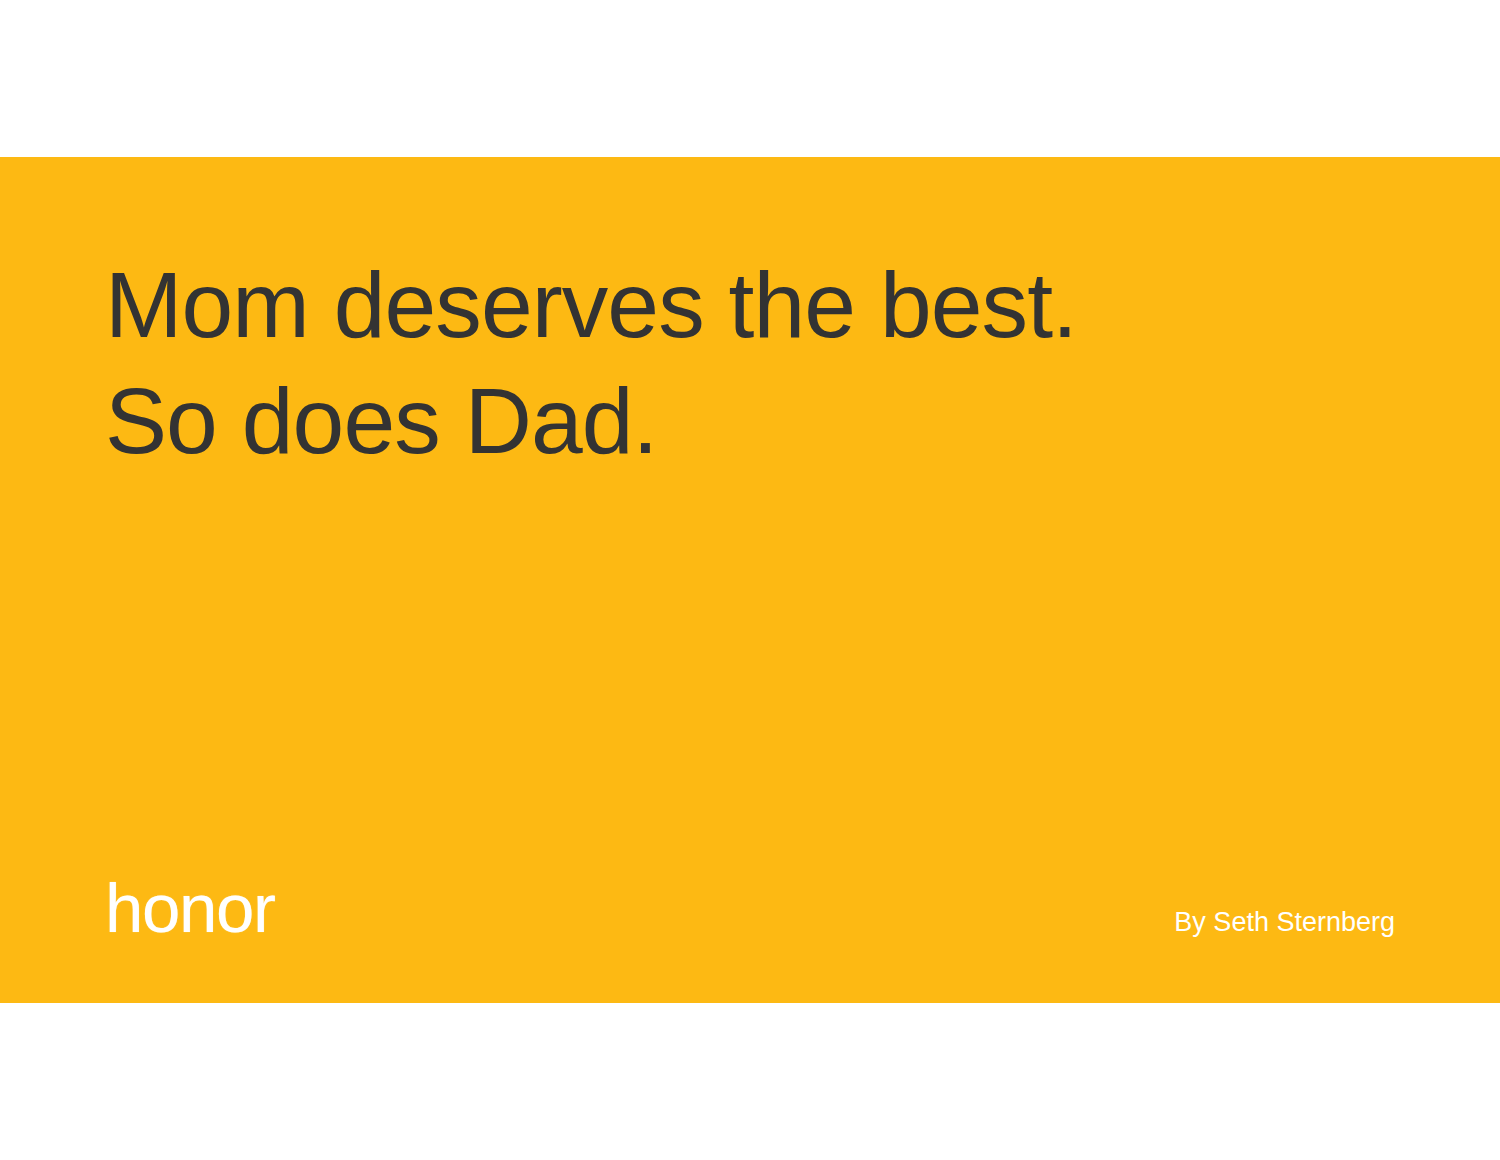Mom deserves the best. So does Dad.
honor
By Seth Sternberg